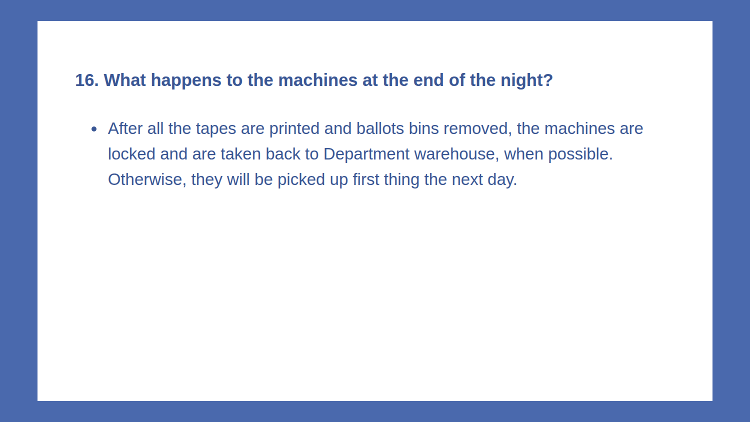16. What happens to the machines at the end of the night?
After all the tapes are printed and ballots bins removed, the machines are locked and are taken back to Department warehouse, when possible. Otherwise, they will be picked up first thing the next day.